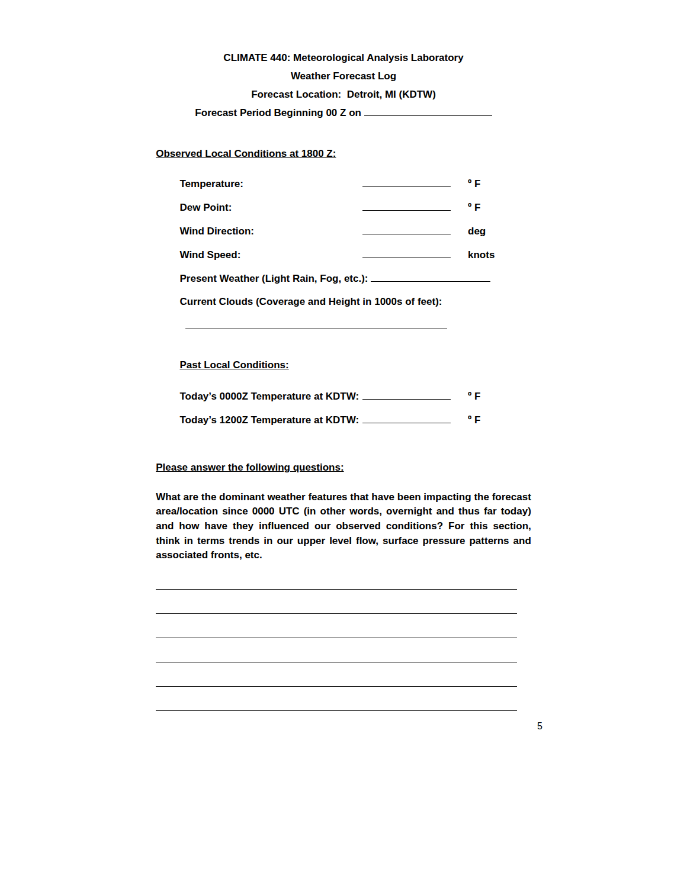CLIMATE 440: Meteorological Analysis Laboratory
Weather Forecast Log
Forecast Location: Detroit, MI (KDTW)
Forecast Period Beginning 00 Z on
Observed Local Conditions at 1800 Z:
| Temperature: | | º F |
| Dew Point: | | º F |
| Wind Direction: | | deg |
| Wind Speed: | | knots |
Present Weather (Light Rain, Fog, etc.):
Current Clouds (Coverage and Height in 1000s of feet):
Past Local Conditions:
| Today’s 0000Z Temperature at KDTW: | | º F |
| Today’s 1200Z Temperature at KDTW: | | º F |
Please answer the following questions:
What are the dominant weather features that have been impacting the forecast area/location since 0000 UTC (in other words, overnight and thus far today) and how have they influenced our observed conditions? For this section, think in terms trends in our upper level flow, surface pressure patterns and associated fronts, etc.
5